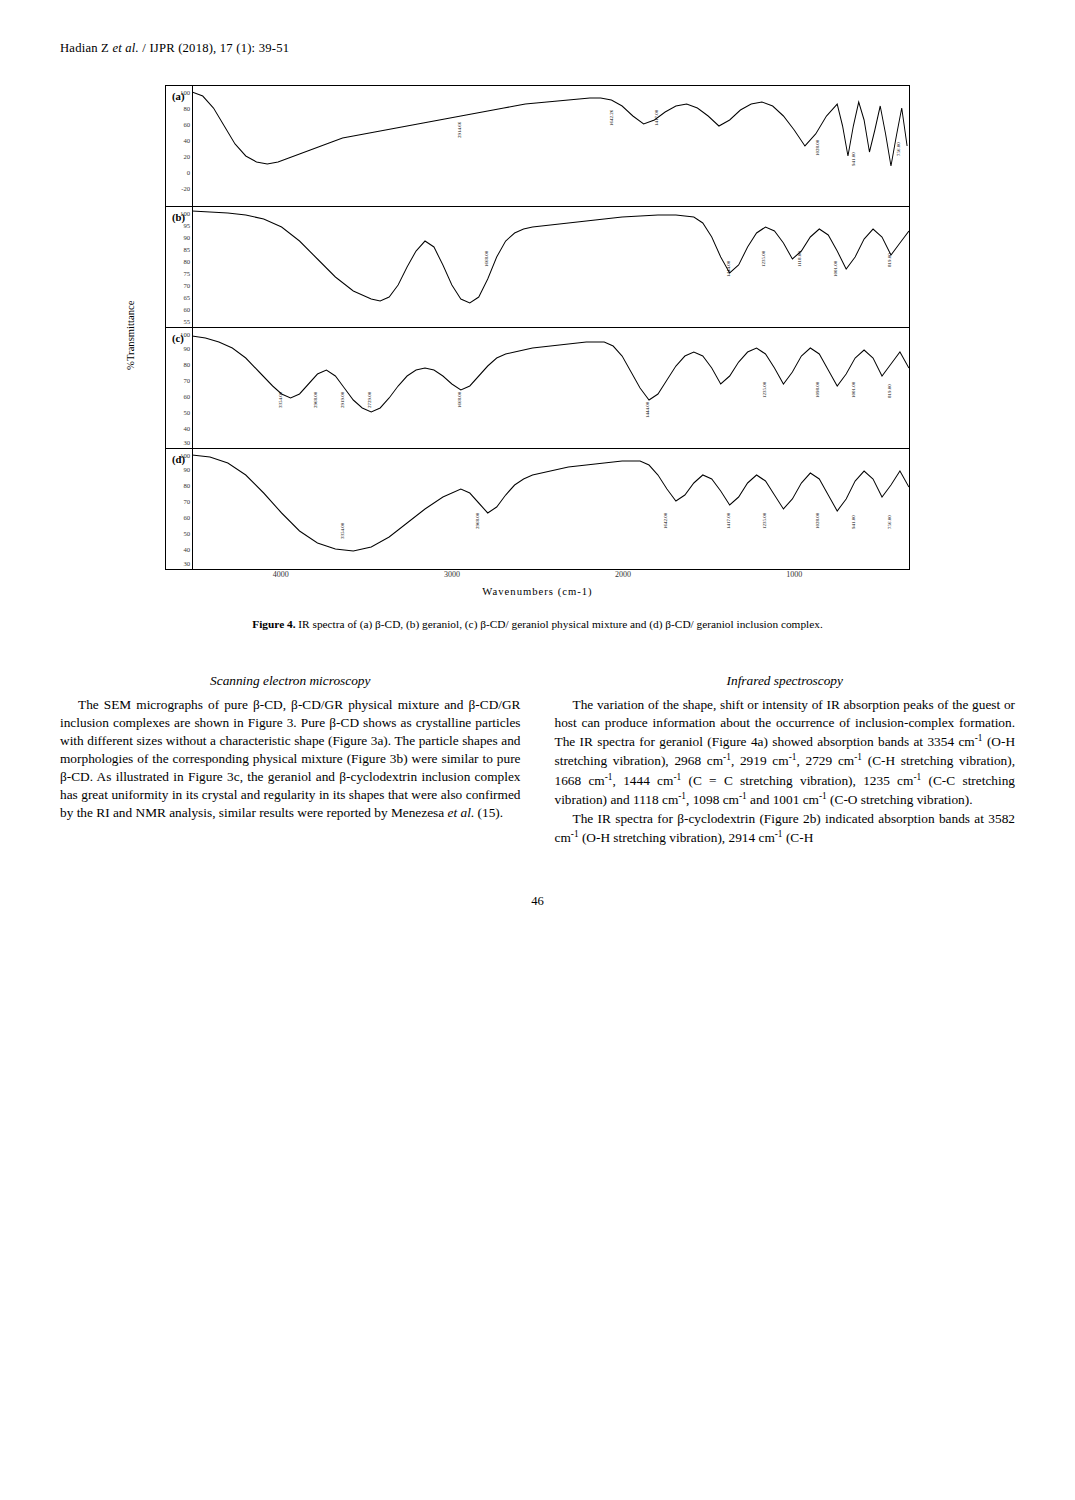Hadian Z et al. / IJPR (2018), 17 (1): 39-51
%Transmittance
(a)
100 80 60 40 20 0 -20
2914.66 1642.26 1417.00 1028.00 941.00 756.00
(b)
100 95 90 85 80 75 70 65 60 55
1668.00 1444.00 1235.00 1118.00 1001.00 819.00
(c)
100 90 80 70 60 50 40 30
3354.00 2968.00 2919.00 2729.00 1668.00 1444.00 1235.00 1098.00 1001.00 819.00
(d)
100 90 80 70 60 50 40 30
3354.00 2968.00 1642.00 1417.00 1235.00 1028.00 941.00 756.00
4000300020001000
Wavenumbers (cm-1)
Figure 4. IR spectra of (a) β-CD, (b) geraniol, (c) β-CD/ geraniol physical mixture and (d) β-CD/ geraniol inclusion complex.
Scanning electron microscopy
The SEM micrographs of pure β-CD, β-CD/GR physical mixture and β-CD/GR inclusion complexes are shown in Figure 3. Pure β-CD shows as crystalline particles with different sizes without a characteristic shape (Figure 3a). The particle shapes and morphologies of the corresponding physical mixture (Figure 3b) were similar to pure β-CD. As illustrated in Figure 3c, the geraniol and β-cyclodextrin inclusion complex has great uniformity in its crystal and regularity in its shapes that were also confirmed by the RI and NMR analysis, similar results were reported by Menezesa et al. (15).
Infrared spectroscopy
The variation of the shape, shift or intensity of IR absorption peaks of the guest or host can produce information about the occurrence of inclusion-complex formation. The IR spectra for geraniol (Figure 4a) showed absorption bands at 3354 cm-1 (O-H stretching vibration), 2968 cm-1, 2919 cm-1, 2729 cm-1 (C-H stretching vibration), 1668 cm-1, 1444 cm-1 (C = C stretching vibration), 1235 cm-1 (C-C stretching vibration) and 1118 cm-1, 1098 cm-1 and 1001 cm-1 (C-O stretching vibration).
The IR spectra for β-cyclodextrin (Figure 2b) indicated absorption bands at 3582 cm-1 (O-H stretching vibration), 2914 cm-1 (C-H
46